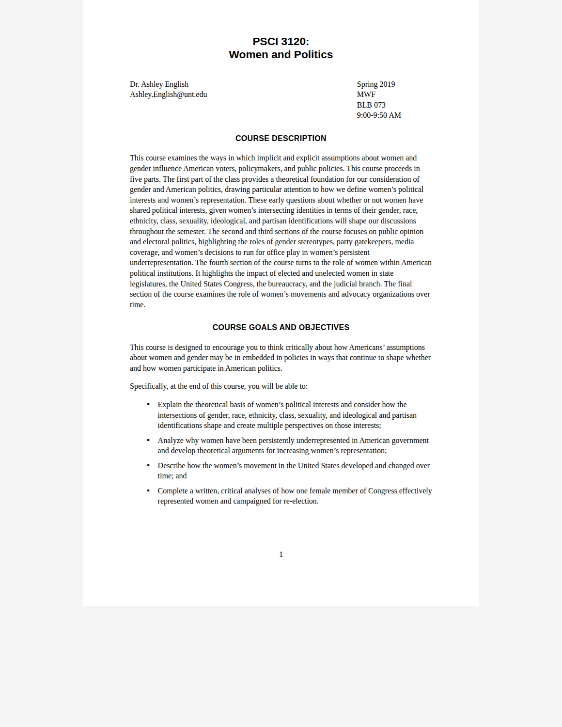PSCI 3120:
Women and Politics
| Dr. Ashley English | Spring 2019 |
| Ashley.English@unt.edu | MWF |
| | BLB 073 |
| | 9:00-9:50 AM |
COURSE DESCRIPTION
This course examines the ways in which implicit and explicit assumptions about women and gender influence American voters, policymakers, and public policies. This course proceeds in five parts. The first part of the class provides a theoretical foundation for our consideration of gender and American politics, drawing particular attention to how we define women’s political interests and women’s representation. These early questions about whether or not women have shared political interests, given women’s intersecting identities in terms of their gender, race, ethnicity, class, sexuality, ideological, and partisan identifications will shape our discussions throughout the semester. The second and third sections of the course focuses on public opinion and electoral politics, highlighting the roles of gender stereotypes, party gatekeepers, media coverage, and women’s decisions to run for office play in women’s persistent underrepresentation. The fourth section of the course turns to the role of women within American political institutions. It highlights the impact of elected and unelected women in state legislatures, the United States Congress, the bureaucracy, and the judicial branch. The final section of the course examines the role of women’s movements and advocacy organizations over time.
COURSE GOALS AND OBJECTIVES
This course is designed to encourage you to think critically about how Americans’ assumptions about women and gender may be in embedded in policies in ways that continue to shape whether and how women participate in American politics.
Specifically, at the end of this course, you will be able to:
Explain the theoretical basis of women’s political interests and consider how the intersections of gender, race, ethnicity, class, sexuality, and ideological and partisan identifications shape and create multiple perspectives on those interests;
Analyze why women have been persistently underrepresented in American government and develop theoretical arguments for increasing women’s representation;
Describe how the women’s movement in the United States developed and changed over time; and
Complete a written, critical analyses of how one female member of Congress effectively represented women and campaigned for re-election.
1